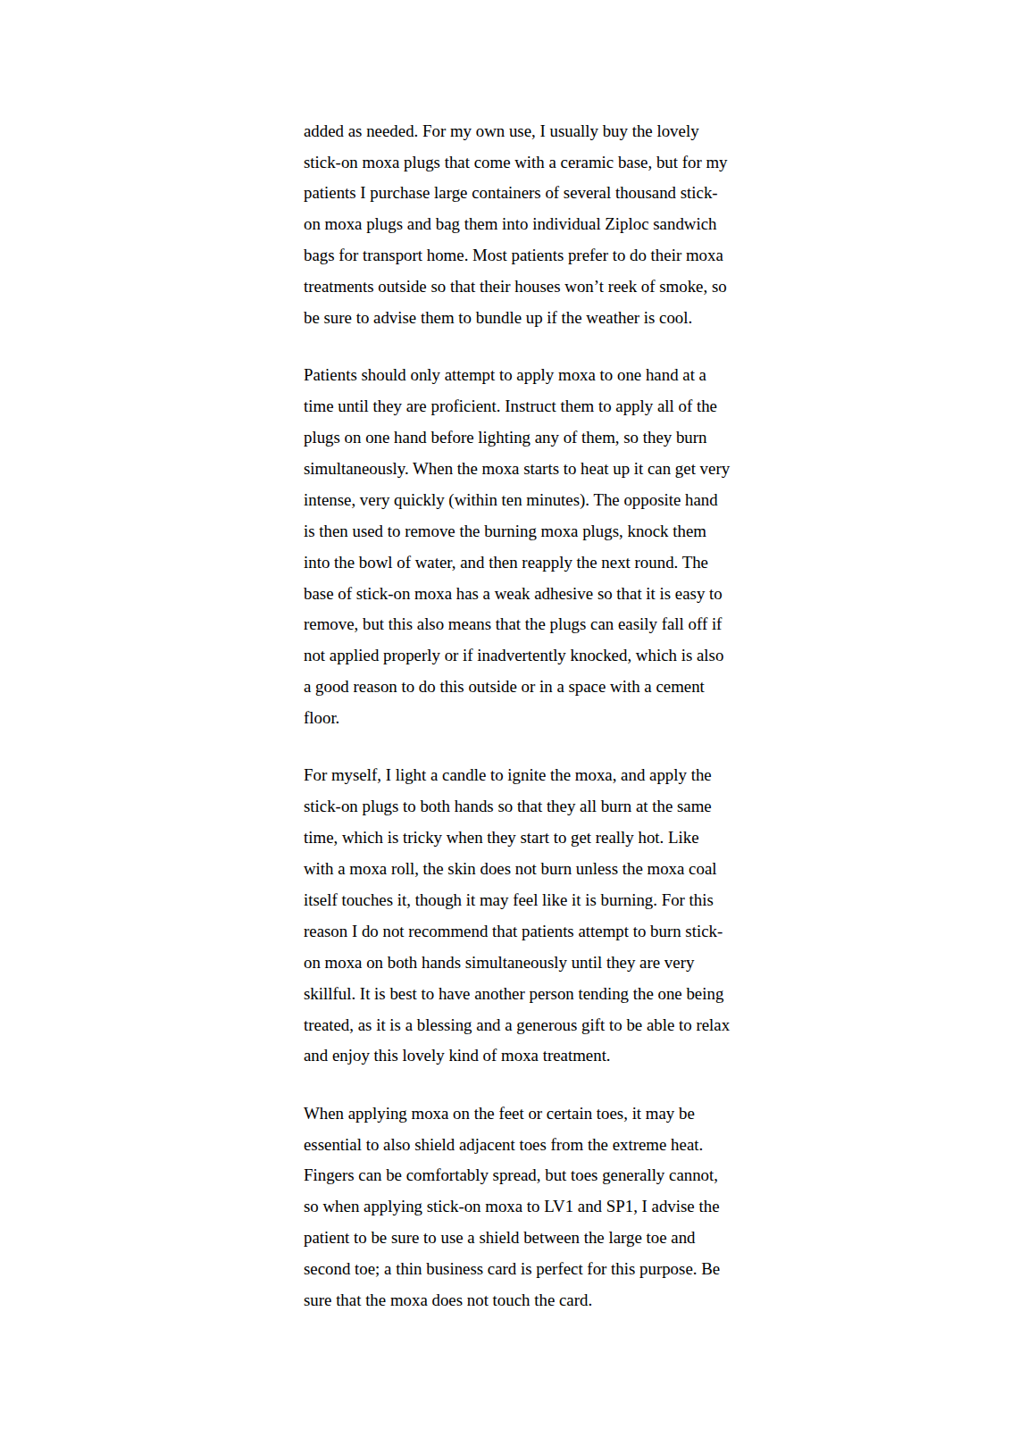added as needed. For my own use, I usually buy the lovely stick-on moxa plugs that come with a ceramic base, but for my patients I purchase large containers of several thousand stick-on moxa plugs and bag them into individual Ziploc sandwich bags for transport home. Most patients prefer to do their moxa treatments outside so that their houses won’t reek of smoke, so be sure to advise them to bundle up if the weather is cool.
Patients should only attempt to apply moxa to one hand at a time until they are proficient. Instruct them to apply all of the plugs on one hand before lighting any of them, so they burn simultaneously. When the moxa starts to heat up it can get very intense, very quickly (within ten minutes). The opposite hand is then used to remove the burning moxa plugs, knock them into the bowl of water, and then reapply the next round. The base of stick-on moxa has a weak adhesive so that it is easy to remove, but this also means that the plugs can easily fall off if not applied properly or if inadvertently knocked, which is also a good reason to do this outside or in a space with a cement floor.
For myself, I light a candle to ignite the moxa, and apply the stick-on plugs to both hands so that they all burn at the same time, which is tricky when they start to get really hot. Like with a moxa roll, the skin does not burn unless the moxa coal itself touches it, though it may feel like it is burning. For this reason I do not recommend that patients attempt to burn stick-on moxa on both hands simultaneously until they are very skillful. It is best to have another person tending the one being treated, as it is a blessing and a generous gift to be able to relax and enjoy this lovely kind of moxa treatment.
When applying moxa on the feet or certain toes, it may be essential to also shield adjacent toes from the extreme heat. Fingers can be comfortably spread, but toes generally cannot, so when applying stick-on moxa to LV1 and SP1, I advise the patient to be sure to use a shield between the large toe and second toe; a thin business card is perfect for this purpose. Be sure that the moxa does not touch the card.